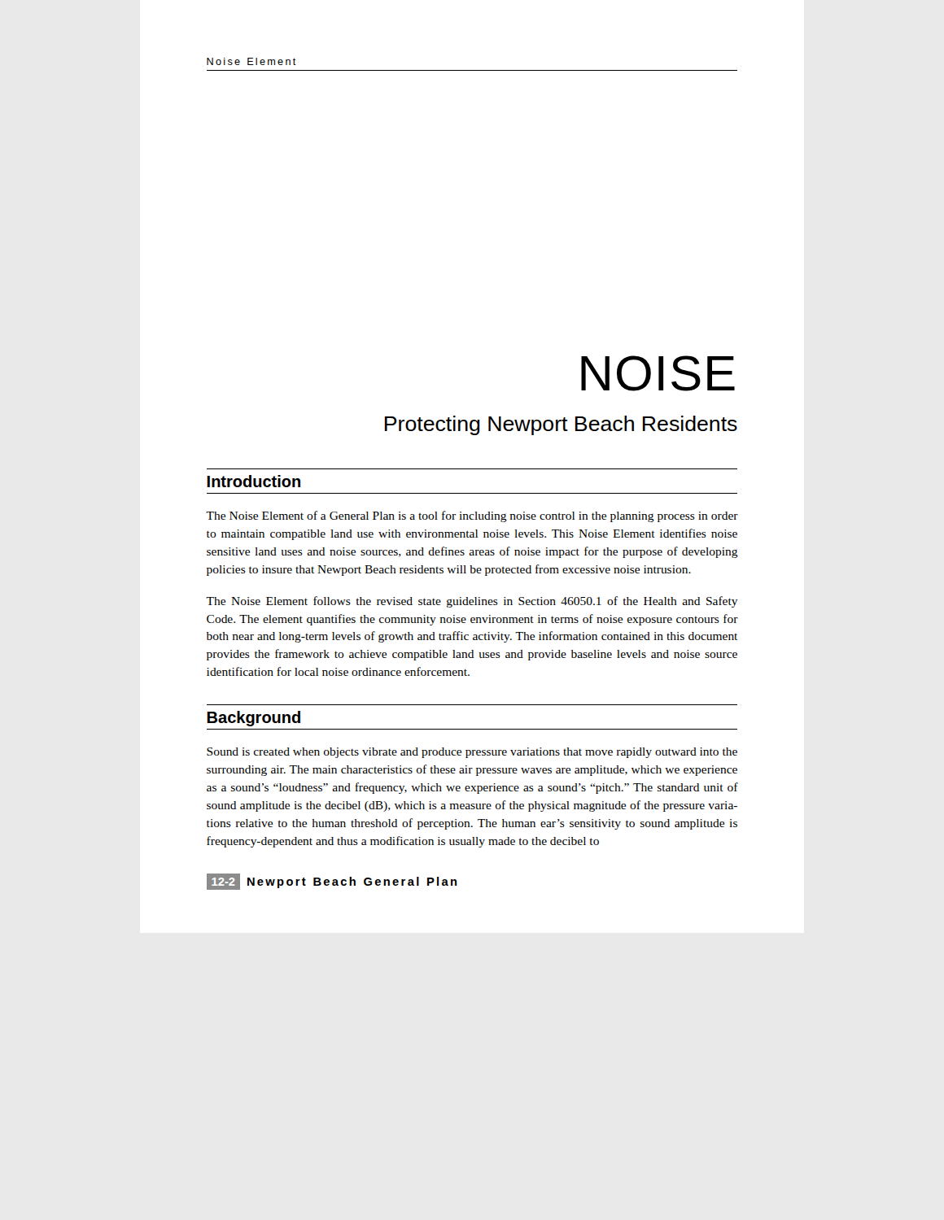Noise Element
NOISE
Protecting Newport Beach Residents
Introduction
The Noise Element of a General Plan is a tool for including noise control in the planning process in order to maintain compatible land use with environmental noise levels. This Noise Element identifies noise sensitive land uses and noise sources, and defines areas of noise impact for the purpose of developing policies to insure that Newport Beach residents will be protected from excessive noise intrusion.
The Noise Element follows the revised state guidelines in Section 46050.1 of the Health and Safety Code. The element quantifies the community noise environment in terms of noise exposure contours for both near and long-term levels of growth and traffic activity. The information contained in this document provides the framework to achieve compatible land uses and provide baseline levels and noise source identification for local noise ordinance enforcement.
Background
Sound is created when objects vibrate and produce pressure variations that move rapidly outward into the surrounding air. The main characteristics of these air pressure waves are amplitude, which we experience as a sound’s “loudness” and frequency, which we experience as a sound’s “pitch.” The standard unit of sound amplitude is the decibel (dB), which is a measure of the physical magnitude of the pressure variations relative to the human threshold of perception. The human ear’s sensitivity to sound amplitude is frequency-dependent and thus a modification is usually made to the decibel to
12-2 Newport Beach General Plan